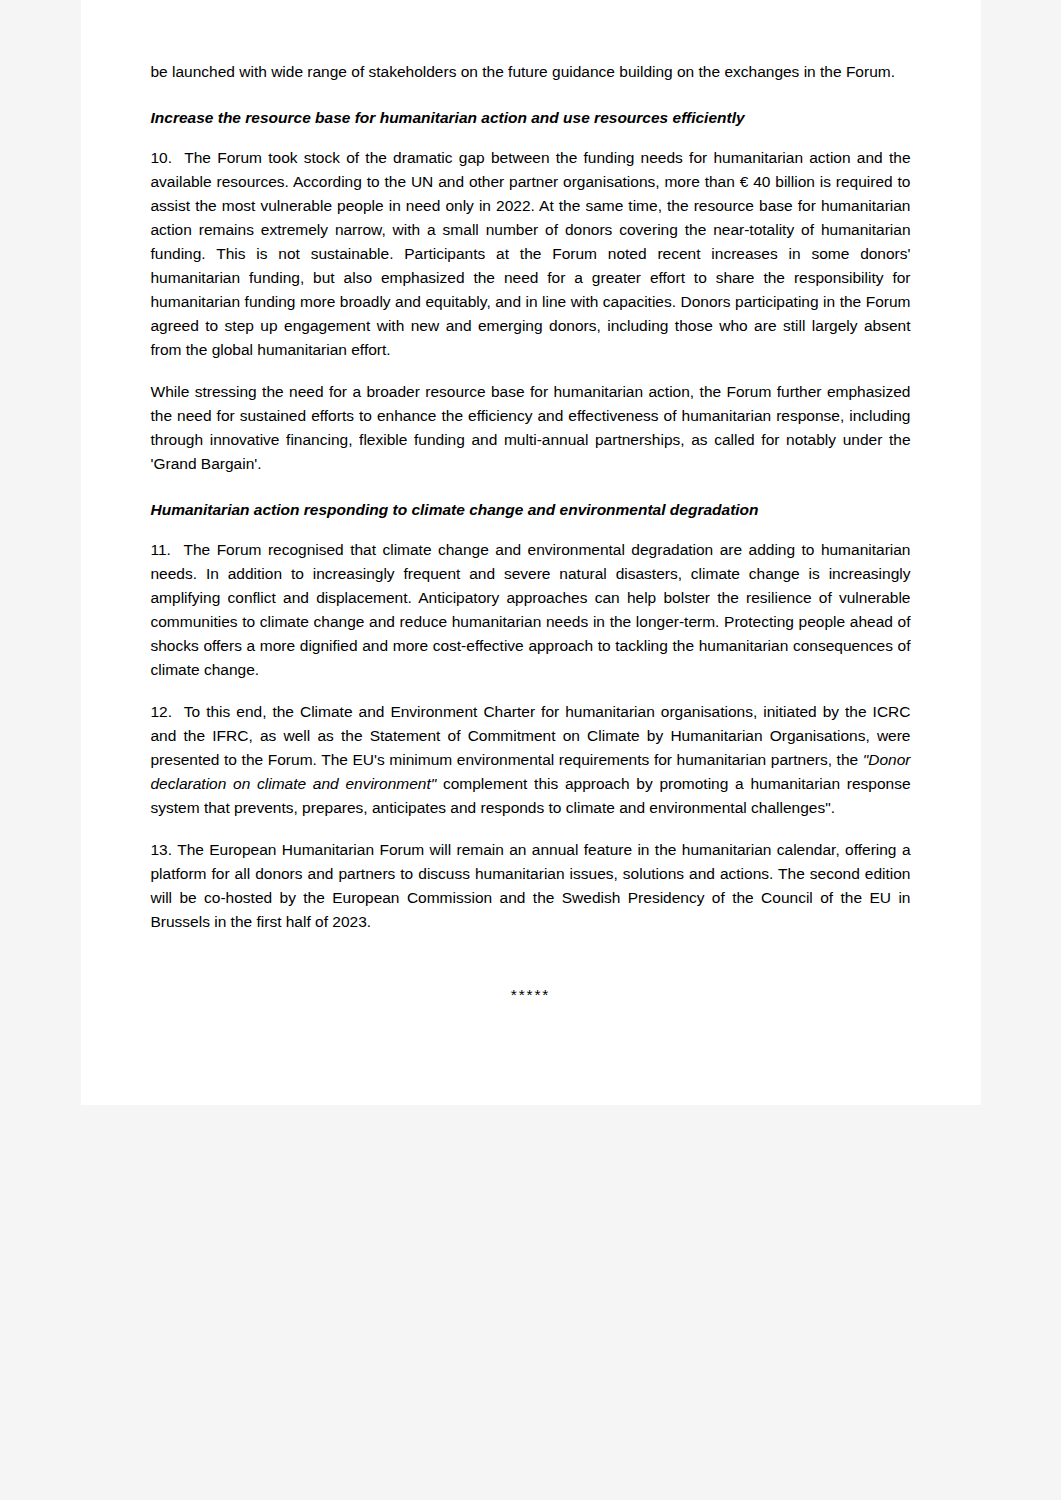be launched with wide range of stakeholders on the future guidance building on the exchanges in the Forum.
Increase the resource base for humanitarian action and use resources efficiently
10. The Forum took stock of the dramatic gap between the funding needs for humanitarian action and the available resources. According to the UN and other partner organisations, more than € 40 billion is required to assist the most vulnerable people in need only in 2022. At the same time, the resource base for humanitarian action remains extremely narrow, with a small number of donors covering the near-totality of humanitarian funding. This is not sustainable. Participants at the Forum noted recent increases in some donors' humanitarian funding, but also emphasized the need for a greater effort to share the responsibility for humanitarian funding more broadly and equitably, and in line with capacities. Donors participating in the Forum agreed to step up engagement with new and emerging donors, including those who are still largely absent from the global humanitarian effort.
While stressing the need for a broader resource base for humanitarian action, the Forum further emphasized the need for sustained efforts to enhance the efficiency and effectiveness of humanitarian response, including through innovative financing, flexible funding and multi-annual partnerships, as called for notably under the 'Grand Bargain'.
Humanitarian action responding to climate change and environmental degradation
11. The Forum recognised that climate change and environmental degradation are adding to humanitarian needs. In addition to increasingly frequent and severe natural disasters, climate change is increasingly amplifying conflict and displacement. Anticipatory approaches can help bolster the resilience of vulnerable communities to climate change and reduce humanitarian needs in the longer-term. Protecting people ahead of shocks offers a more dignified and more cost-effective approach to tackling the humanitarian consequences of climate change.
12. To this end, the Climate and Environment Charter for humanitarian organisations, initiated by the ICRC and the IFRC, as well as the Statement of Commitment on Climate by Humanitarian Organisations, were presented to the Forum. The EU's minimum environmental requirements for humanitarian partners, the "Donor declaration on climate and environment" complement this approach by promoting a humanitarian response system that prevents, prepares, anticipates and responds to climate and environmental challenges".
13. The European Humanitarian Forum will remain an annual feature in the humanitarian calendar, offering a platform for all donors and partners to discuss humanitarian issues, solutions and actions. The second edition will be co-hosted by the European Commission and the Swedish Presidency of the Council of the EU in Brussels in the first half of 2023.
*****